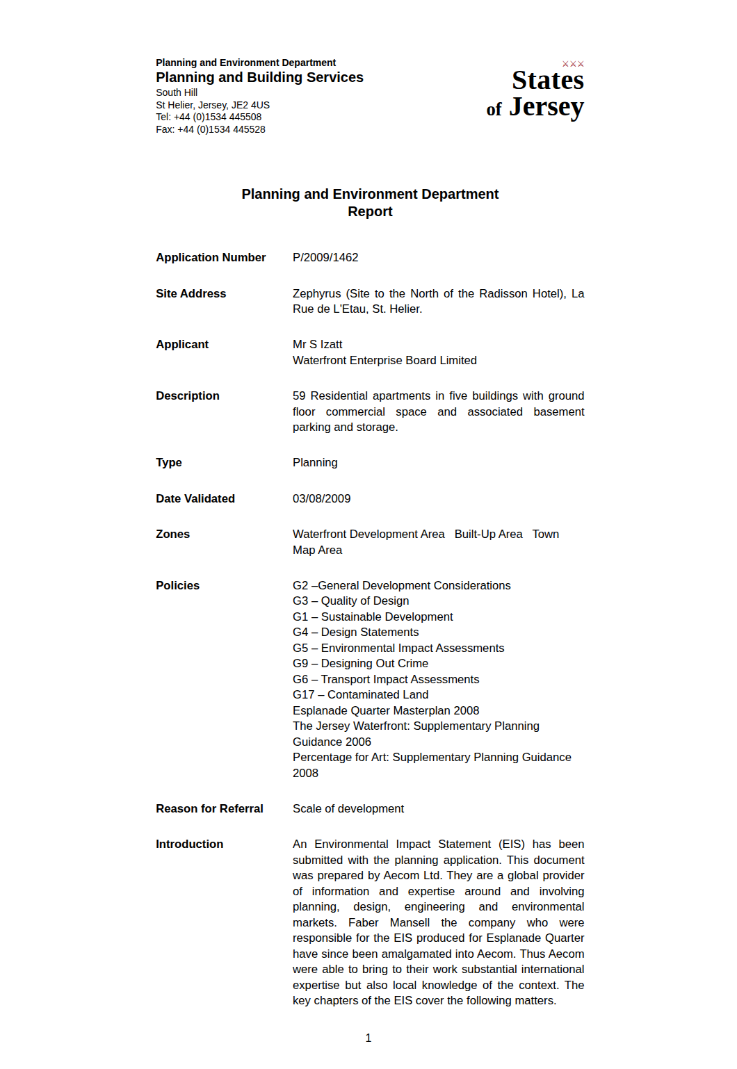Planning and Environment Department
Planning and Building Services
South Hill
St Helier, Jersey, JE2 4US
Tel: +44 (0)1534 445508
Fax: +44 (0)1534 445528
⚔⚔⚔
States
of Jersey
Planning and Environment Department Report
| Application Number | P/2009/1462 |
| Site Address | Zephyrus (Site to the North of the Radisson Hotel), La Rue de L'Etau, St. Helier. |
| Applicant | Mr S Izatt Waterfront Enterprise Board Limited |
| Description | 59 Residential apartments in five buildings with ground floor commercial space and associated basement parking and storage. |
| Type | Planning |
| Date Validated | 03/08/2009 |
| Zones | Waterfront Development Area Built-Up Area Town Map Area |
| Policies | G2 –General Development Considerations G3 – Quality of Design G1 – Sustainable Development G4 – Design Statements G5 – Environmental Impact Assessments G9 – Designing Out Crime G6 – Transport Impact Assessments G17 – Contaminated Land Esplanade Quarter Masterplan 2008 The Jersey Waterfront: Supplementary Planning Guidance 2006 Percentage for Art: Supplementary Planning Guidance 2008 |
| Reason for Referral | Scale of development |
| Introduction | An Environmental Impact Statement (EIS) has been submitted with the planning application. This document was prepared by Aecom Ltd. They are a global provider of information and expertise around and involving planning, design, engineering and environmental markets. Faber Mansell the company who were responsible for the EIS produced for Esplanade Quarter have since been amalgamated into Aecom. Thus Aecom were able to bring to their work substantial international expertise but also local knowledge of the context. The key chapters of the EIS cover the following matters. |
1